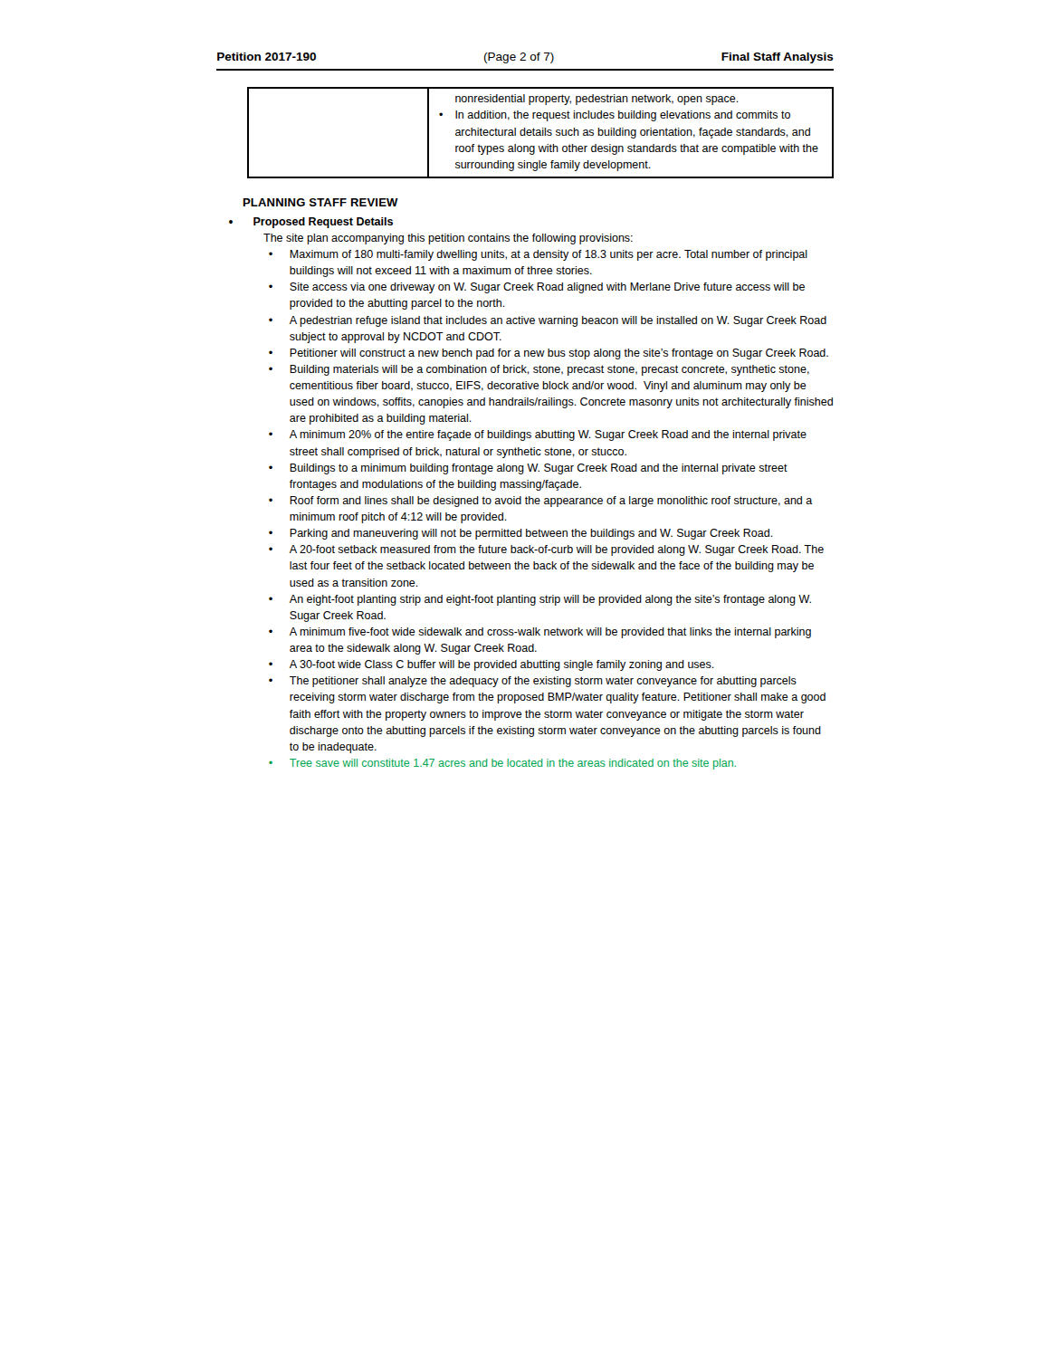Petition 2017-190
(Page 2 of 7)
Final Staff Analysis
| | nonresidential property, pedestrian network, open space. In addition, the request includes building elevations and commits to architectural details such as building orientation, façade standards, and roof types along with other design standards that are compatible with the surrounding single family development. |
PLANNING STAFF REVIEW
Proposed Request Details
The site plan accompanying this petition contains the following provisions:
Maximum of 180 multi-family dwelling units, at a density of 18.3 units per acre. Total number of principal buildings will not exceed 11 with a maximum of three stories.
Site access via one driveway on W. Sugar Creek Road aligned with Merlane Drive future access will be provided to the abutting parcel to the north.
A pedestrian refuge island that includes an active warning beacon will be installed on W. Sugar Creek Road subject to approval by NCDOT and CDOT.
Petitioner will construct a new bench pad for a new bus stop along the site’s frontage on Sugar Creek Road.
Building materials will be a combination of brick, stone, precast stone, precast concrete, synthetic stone, cementitious fiber board, stucco, EIFS, decorative block and/or wood. Vinyl and aluminum may only be used on windows, soffits, canopies and handrails/railings. Concrete masonry units not architecturally finished are prohibited as a building material.
A minimum 20% of the entire façade of buildings abutting W. Sugar Creek Road and the internal private street shall comprised of brick, natural or synthetic stone, or stucco.
Buildings to a minimum building frontage along W. Sugar Creek Road and the internal private street frontages and modulations of the building massing/façade.
Roof form and lines shall be designed to avoid the appearance of a large monolithic roof structure, and a minimum roof pitch of 4:12 will be provided.
Parking and maneuvering will not be permitted between the buildings and W. Sugar Creek Road.
A 20-foot setback measured from the future back-of-curb will be provided along W. Sugar Creek Road. The last four feet of the setback located between the back of the sidewalk and the face of the building may be used as a transition zone.
An eight-foot planting strip and eight-foot planting strip will be provided along the site’s frontage along W. Sugar Creek Road.
A minimum five-foot wide sidewalk and cross-walk network will be provided that links the internal parking area to the sidewalk along W. Sugar Creek Road.
A 30-foot wide Class C buffer will be provided abutting single family zoning and uses.
The petitioner shall analyze the adequacy of the existing storm water conveyance for abutting parcels receiving storm water discharge from the proposed BMP/water quality feature. Petitioner shall make a good faith effort with the property owners to improve the storm water conveyance or mitigate the storm water discharge onto the abutting parcels if the existing storm water conveyance on the abutting parcels is found to be inadequate.
Tree save will constitute 1.47 acres and be located in the areas indicated on the site plan.